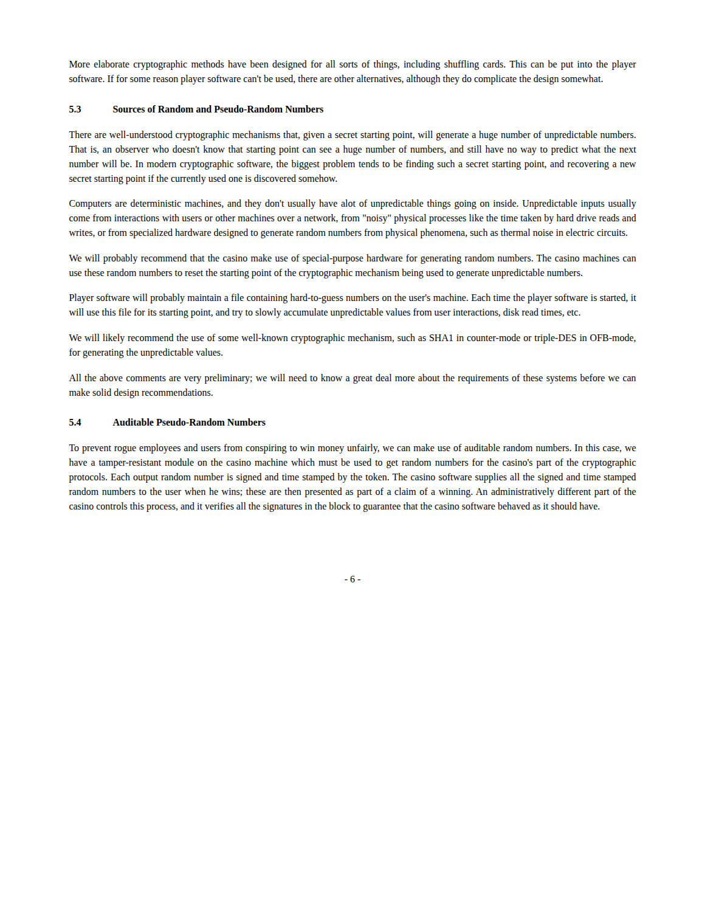More elaborate cryptographic methods have been designed for all sorts of things, including shuffling cards. This can be put into the player software. If for some reason player software can't be used, there are other alternatives, although they do complicate the design somewhat.
5.3 Sources of Random and Pseudo-Random Numbers
There are well-understood cryptographic mechanisms that, given a secret starting point, will generate a huge number of unpredictable numbers. That is, an observer who doesn't know that starting point can see a huge number of numbers, and still have no way to predict what the next number will be. In modern cryptographic software, the biggest problem tends to be finding such a secret starting point, and recovering a new secret starting point if the currently used one is discovered somehow.
Computers are deterministic machines, and they don't usually have alot of unpredictable things going on inside. Unpredictable inputs usually come from interactions with users or other machines over a network, from "noisy" physical processes like the time taken by hard drive reads and writes, or from specialized hardware designed to generate random numbers from physical phenomena, such as thermal noise in electric circuits.
We will probably recommend that the casino make use of special-purpose hardware for generating random numbers. The casino machines can use these random numbers to reset the starting point of the cryptographic mechanism being used to generate unpredictable numbers.
Player software will probably maintain a file containing hard-to-guess numbers on the user's machine. Each time the player software is started, it will use this file for its starting point, and try to slowly accumulate unpredictable values from user interactions, disk read times, etc.
We will likely recommend the use of some well-known cryptographic mechanism, such as SHA1 in counter-mode or triple-DES in OFB-mode, for generating the unpredictable values.
All the above comments are very preliminary; we will need to know a great deal more about the requirements of these systems before we can make solid design recommendations.
5.4 Auditable Pseudo-Random Numbers
To prevent rogue employees and users from conspiring to win money unfairly, we can make use of auditable random numbers. In this case, we have a tamper-resistant module on the casino machine which must be used to get random numbers for the casino's part of the cryptographic protocols. Each output random number is signed and time stamped by the token. The casino software supplies all the signed and time stamped random numbers to the user when he wins; these are then presented as part of a claim of a winning. An administratively different part of the casino controls this process, and it verifies all the signatures in the block to guarantee that the casino software behaved as it should have.
- 6 -